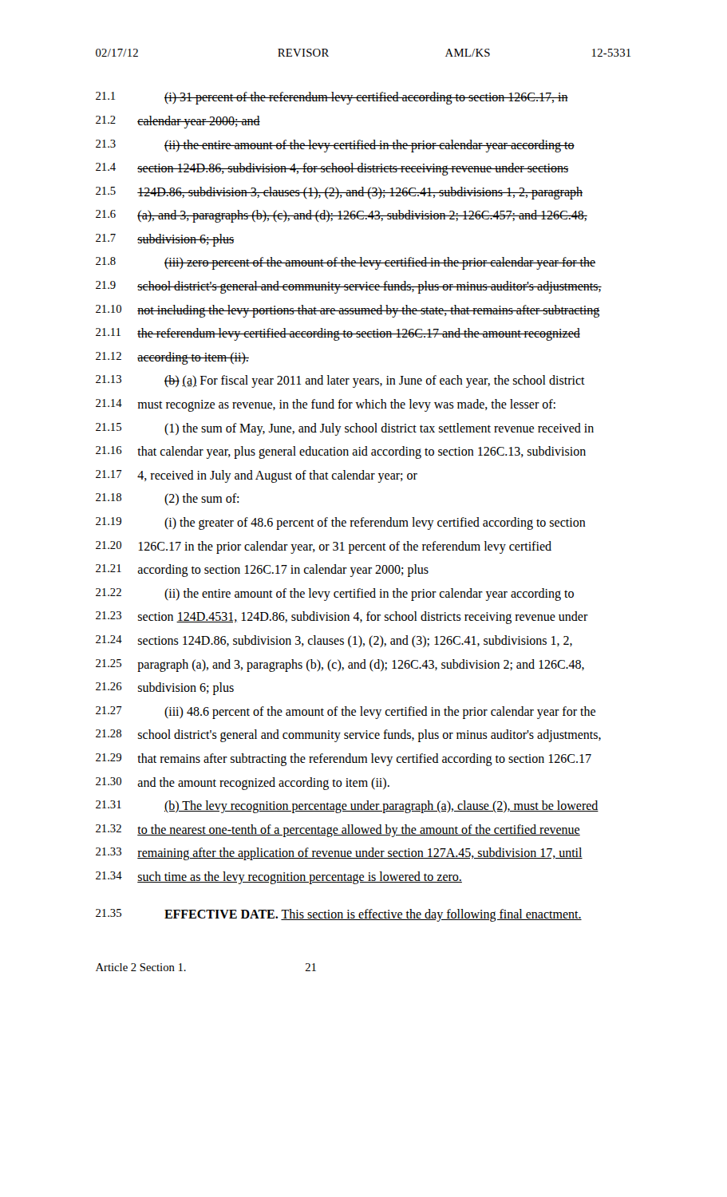02/17/12 REVISOR AML/KS 12-5331
| 21.1 | (i) 31 percent of the referendum levy certified according to section 126C.17, in |
| 21.2 | calendar year 2000; and |
| 21.3 | (ii) the entire amount of the levy certified in the prior calendar year according to |
| 21.4 | section 124D.86, subdivision 4, for school districts receiving revenue under sections |
| 21.5 | 124D.86, subdivision 3, clauses (1), (2), and (3); 126C.41, subdivisions 1, 2, paragraph |
| 21.6 | (a), and 3, paragraphs (b), (c), and (d); 126C.43, subdivision 2; 126C.457; and 126C.48, |
| 21.7 | subdivision 6; plus |
| 21.8 | (iii) zero percent of the amount of the levy certified in the prior calendar year for the |
| 21.9 | school district's general and community service funds, plus or minus auditor's adjustments, |
| 21.10 | not including the levy portions that are assumed by the state, that remains after subtracting |
| 21.11 | the referendum levy certified according to section 126C.17 and the amount recognized |
| 21.12 | according to item (ii). |
| 21.13 | (b) (a) For fiscal year 2011 and later years, in June of each year, the school district |
| 21.14 | must recognize as revenue, in the fund for which the levy was made, the lesser of: |
| 21.15 | (1) the sum of May, June, and July school district tax settlement revenue received in |
| 21.16 | that calendar year, plus general education aid according to section 126C.13, subdivision |
| 21.17 | 4, received in July and August of that calendar year; or |
| 21.18 | (2) the sum of: |
| 21.19 | (i) the greater of 48.6 percent of the referendum levy certified according to section |
| 21.20 | 126C.17 in the prior calendar year, or 31 percent of the referendum levy certified |
| 21.21 | according to section 126C.17 in calendar year 2000; plus |
| 21.22 | (ii) the entire amount of the levy certified in the prior calendar year according to |
| 21.23 | section 124D.4531, 124D.86, subdivision 4, for school districts receiving revenue under |
| 21.24 | sections 124D.86, subdivision 3, clauses (1), (2), and (3); 126C.41, subdivisions 1, 2, |
| 21.25 | paragraph (a), and 3, paragraphs (b), (c), and (d); 126C.43, subdivision 2; and 126C.48, |
| 21.26 | subdivision 6; plus |
| 21.27 | (iii) 48.6 percent of the amount of the levy certified in the prior calendar year for the |
| 21.28 | school district's general and community service funds, plus or minus auditor's adjustments, |
| 21.29 | that remains after subtracting the referendum levy certified according to section 126C.17 |
| 21.30 | and the amount recognized according to item (ii). |
| 21.31 | (b) The levy recognition percentage under paragraph (a), clause (2), must be lowered |
| 21.32 | to the nearest one-tenth of a percentage allowed by the amount of the certified revenue |
| 21.33 | remaining after the application of revenue under section 127A.45, subdivision 17, until |
| 21.34 | such time as the levy recognition percentage is lowered to zero. |
| 21.35 | EFFECTIVE DATE. This section is effective the day following final enactment. |
Article 2 Section 1. 21